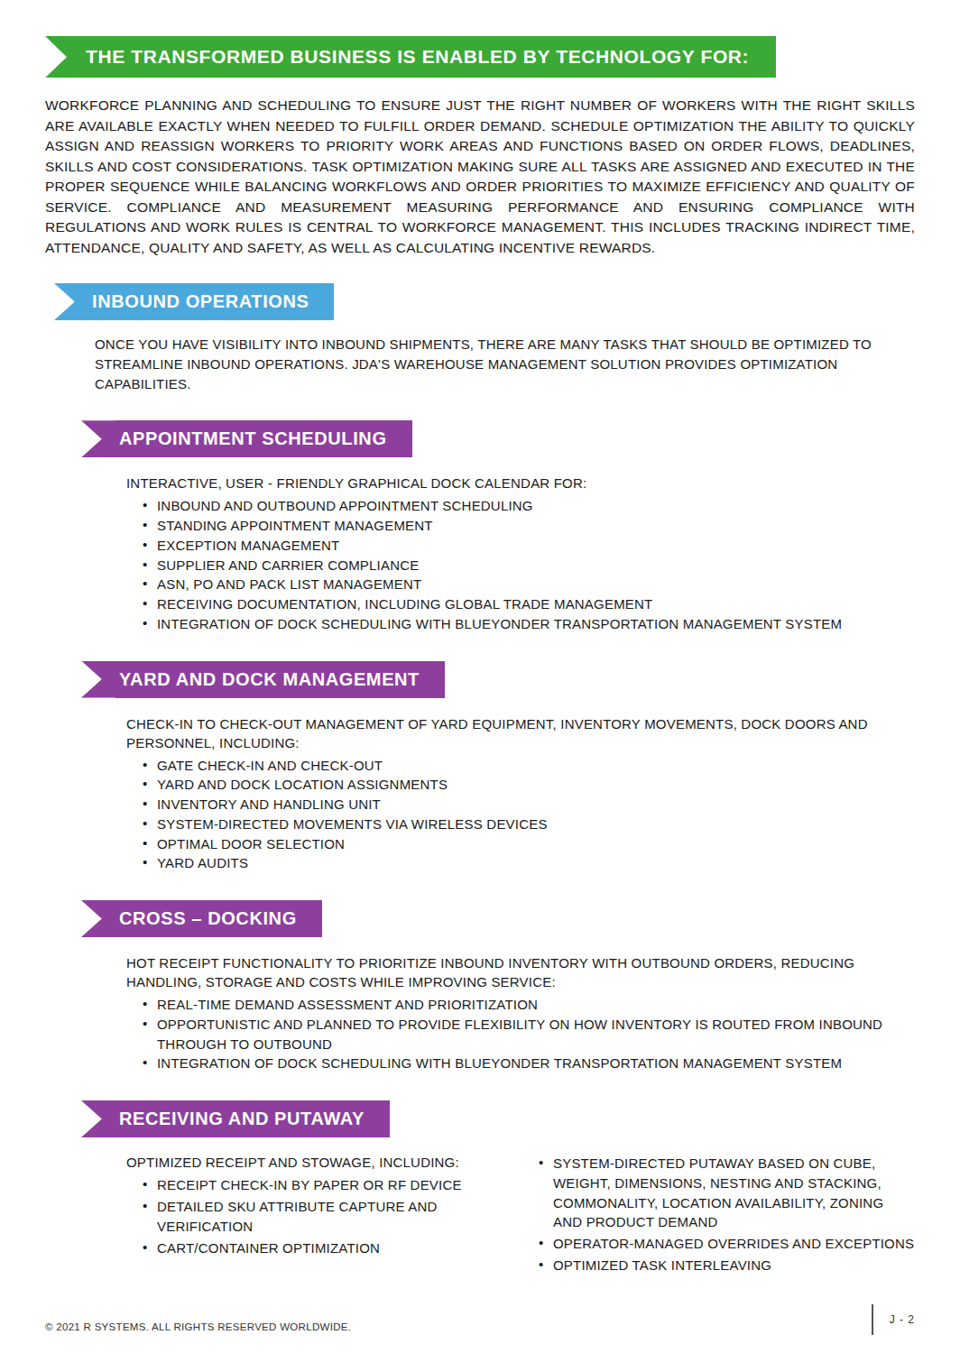The Transformed Business Is Enabled By Technology For:
Workforce planning and scheduling to ensure just the right number of workers with the right skills are available exactly when needed to fulfill order demand. Schedule optimization the ability to quickly assign and reassign workers to priority work areas and functions based on order flows, deadlines, skills and cost considerations. Task optimization making sure all tasks are assigned and executed in the proper sequence while balancing workflows and order priorities to maximize efficiency and quality of service. Compliance and measurement measuring performance and ensuring compliance with regulations and work rules is central to workforce management. This includes tracking indirect time, attendance, quality and safety, as well as calculating incentive rewards.
Inbound Operations
Once you have visibility into inbound shipments, there are many tasks that should be optimized to streamline inbound operations. JDA's warehouse management solution provides optimization capabilities.
Appointment Scheduling
Interactive, user - friendly graphical dock calendar for:
Inbound and outbound appointment scheduling
Standing appointment management
Exception management
Supplier and carrier compliance
ASN, PO and pack list management
Receiving documentation, including global trade management
Integration of dock scheduling with BlueYonder transportation management system
Yard and Dock Management
Check-in to check-out management of yard equipment, inventory movements, dock doors and personnel, including:
Gate check-in and check-out
Yard and dock location assignments
Inventory and handling unit
System-directed movements via wireless devices
Optimal door selection
Yard audits
Cross – Docking
Hot receipt functionality to prioritize inbound inventory with outbound orders, reducing handling, storage and costs while improving service:
Real-time demand assessment and prioritization
Opportunistic and planned to provide flexibility on how inventory is routed from inbound through to outbound
Integration of dock scheduling with BlueYonder transportation management system
Receiving and Putaway
Optimized receipt and stowage, including:
Receipt check-in by paper or RF device
Detailed SKU attribute capture and verification
Cart/container optimization
System-directed putaway based on cube, weight, dimensions, nesting and stacking, commonality, location availability, zoning and product demand
Operator-managed overrides and exceptions
Optimized task interleaving
© 2021 R Systems. All rights reserved worldwide.
J - 2